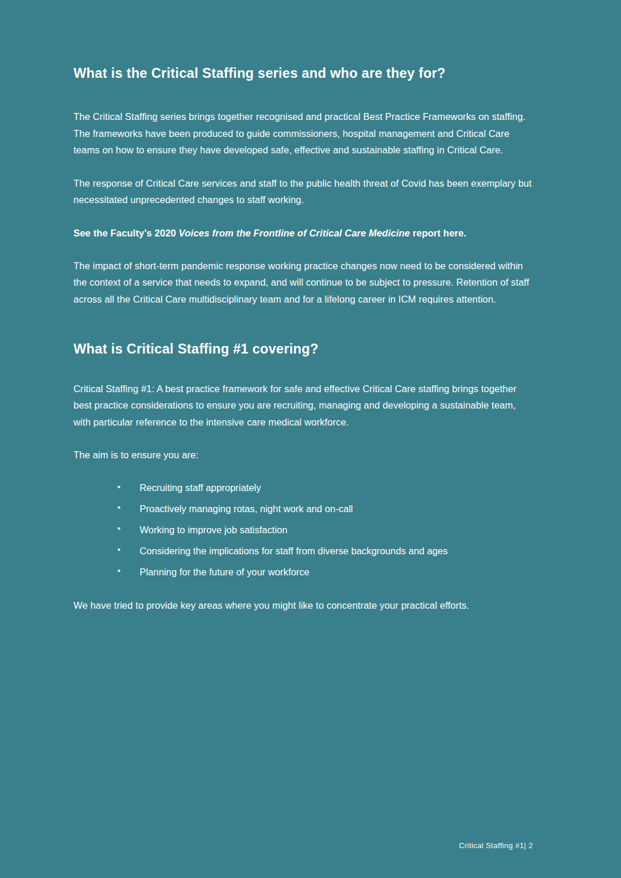What is the Critical Staffing series and who are they for?
The Critical Staffing series brings together recognised and practical Best Practice Frameworks on staffing. The frameworks have been produced to guide commissioners, hospital management and Critical Care teams on how to ensure they have developed safe, effective and sustainable staffing in Critical Care.
The response of Critical Care services and staff to the public health threat of Covid has been exemplary but necessitated unprecedented changes to staff working.
See the Faculty's 2020 Voices from the Frontline of Critical Care Medicine report here.
The impact of short-term pandemic response working practice changes now need to be considered within the context of a service that needs to expand, and will continue to be subject to pressure. Retention of staff across all the Critical Care multidisciplinary team and for a lifelong career in ICM requires attention.
What is Critical Staffing #1 covering?
Critical Staffing #1: A best practice framework for safe and effective Critical Care staffing brings together best practice considerations to ensure you are recruiting, managing and developing a sustainable team, with particular reference to the intensive care medical workforce.
The aim is to ensure you are:
Recruiting staff appropriately
Proactively managing rotas, night work and on-call
Working to improve job satisfaction
Considering the implications for staff from diverse backgrounds and ages
Planning for the future of your workforce
We have tried to provide key areas where you might like to concentrate your practical efforts.
Critical Staffing #1| 2